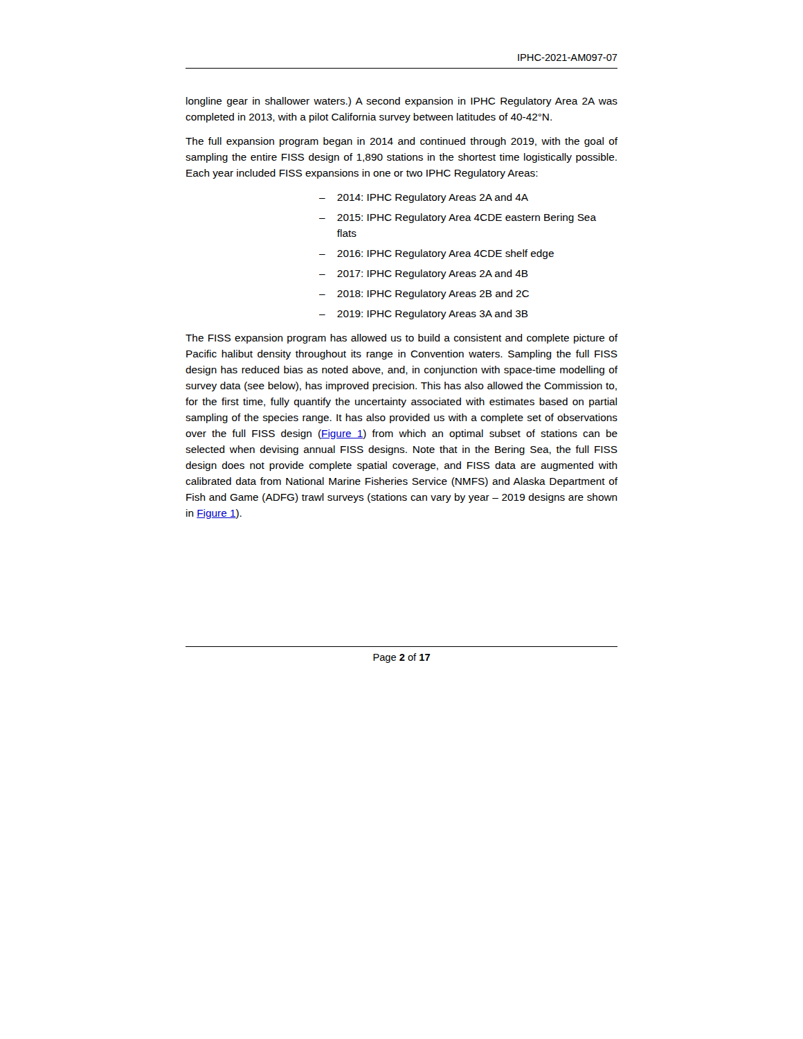IPHC-2021-AM097-07
longline gear in shallower waters.) A second expansion in IPHC Regulatory Area 2A was completed in 2013, with a pilot California survey between latitudes of 40-42°N.
The full expansion program began in 2014 and continued through 2019, with the goal of sampling the entire FISS design of 1,890 stations in the shortest time logistically possible. Each year included FISS expansions in one or two IPHC Regulatory Areas:
–2014: IPHC Regulatory Areas 2A and 4A
–2015: IPHC Regulatory Area 4CDE eastern Bering Sea flats
–2016: IPHC Regulatory Area 4CDE shelf edge
–2017: IPHC Regulatory Areas 2A and 4B
–2018: IPHC Regulatory Areas 2B and 2C
–2019: IPHC Regulatory Areas 3A and 3B
The FISS expansion program has allowed us to build a consistent and complete picture of Pacific halibut density throughout its range in Convention waters. Sampling the full FISS design has reduced bias as noted above, and, in conjunction with space-time modelling of survey data (see below), has improved precision. This has also allowed the Commission to, for the first time, fully quantify the uncertainty associated with estimates based on partial sampling of the species range. It has also provided us with a complete set of observations over the full FISS design (Figure 1) from which an optimal subset of stations can be selected when devising annual FISS designs. Note that in the Bering Sea, the full FISS design does not provide complete spatial coverage, and FISS data are augmented with calibrated data from National Marine Fisheries Service (NMFS) and Alaska Department of Fish and Game (ADFG) trawl surveys (stations can vary by year – 2019 designs are shown in Figure 1).
Page 2 of 17